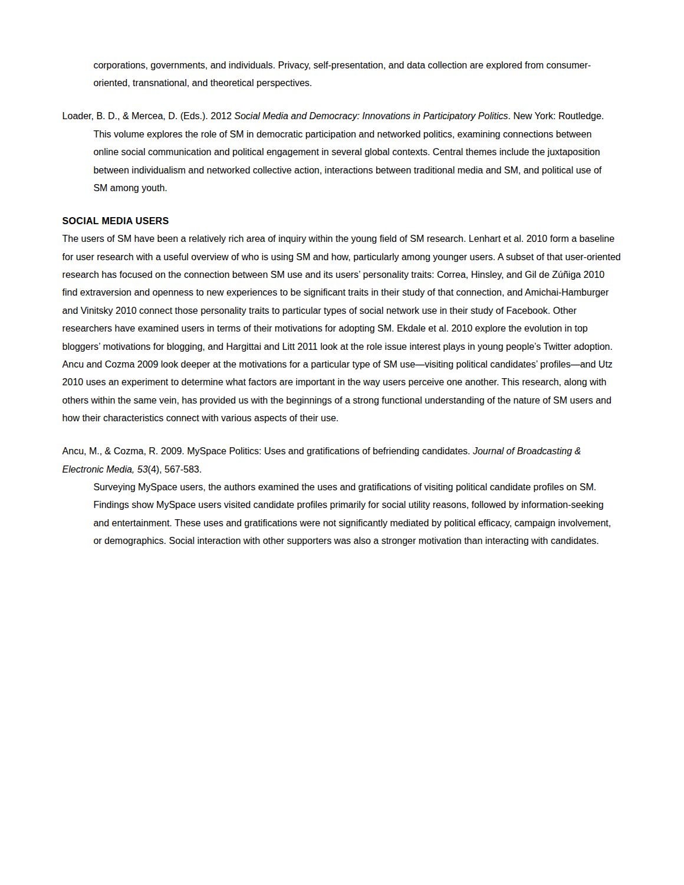corporations, governments, and individuals. Privacy, self-presentation, and data collection are explored from consumer-oriented, transnational, and theoretical perspectives.
Loader, B. D., & Mercea, D. (Eds.). 2012 Social Media and Democracy: Innovations in Participatory Politics. New York: Routledge.
This volume explores the role of SM in democratic participation and networked politics, examining connections between online social communication and political engagement in several global contexts. Central themes include the juxtaposition between individualism and networked collective action, interactions between traditional media and SM, and political use of SM among youth.
SOCIAL MEDIA USERS
The users of SM have been a relatively rich area of inquiry within the young field of SM research. Lenhart et al. 2010 form a baseline for user research with a useful overview of who is using SM and how, particularly among younger users. A subset of that user-oriented research has focused on the connection between SM use and its users’ personality traits: Correa, Hinsley, and Gil de Zúñiga 2010 find extraversion and openness to new experiences to be significant traits in their study of that connection, and Amichai-Hamburger and Vinitsky 2010 connect those personality traits to particular types of social network use in their study of Facebook. Other researchers have examined users in terms of their motivations for adopting SM. Ekdale et al. 2010 explore the evolution in top bloggers’ motivations for blogging, and Hargittai and Litt 2011 look at the role issue interest plays in young people’s Twitter adoption. Ancu and Cozma 2009 look deeper at the motivations for a particular type of SM use—visiting political candidates’ profiles—and Utz 2010 uses an experiment to determine what factors are important in the way users perceive one another. This research, along with others within the same vein, has provided us with the beginnings of a strong functional understanding of the nature of SM users and how their characteristics connect with various aspects of their use.
Ancu, M., & Cozma, R. 2009. MySpace Politics: Uses and gratifications of befriending candidates. Journal of Broadcasting & Electronic Media, 53(4), 567-583.
Surveying MySpace users, the authors examined the uses and gratifications of visiting political candidate profiles on SM. Findings show MySpace users visited candidate profiles primarily for social utility reasons, followed by information-seeking and entertainment. These uses and gratifications were not significantly mediated by political efficacy, campaign involvement, or demographics. Social interaction with other supporters was also a stronger motivation than interacting with candidates.